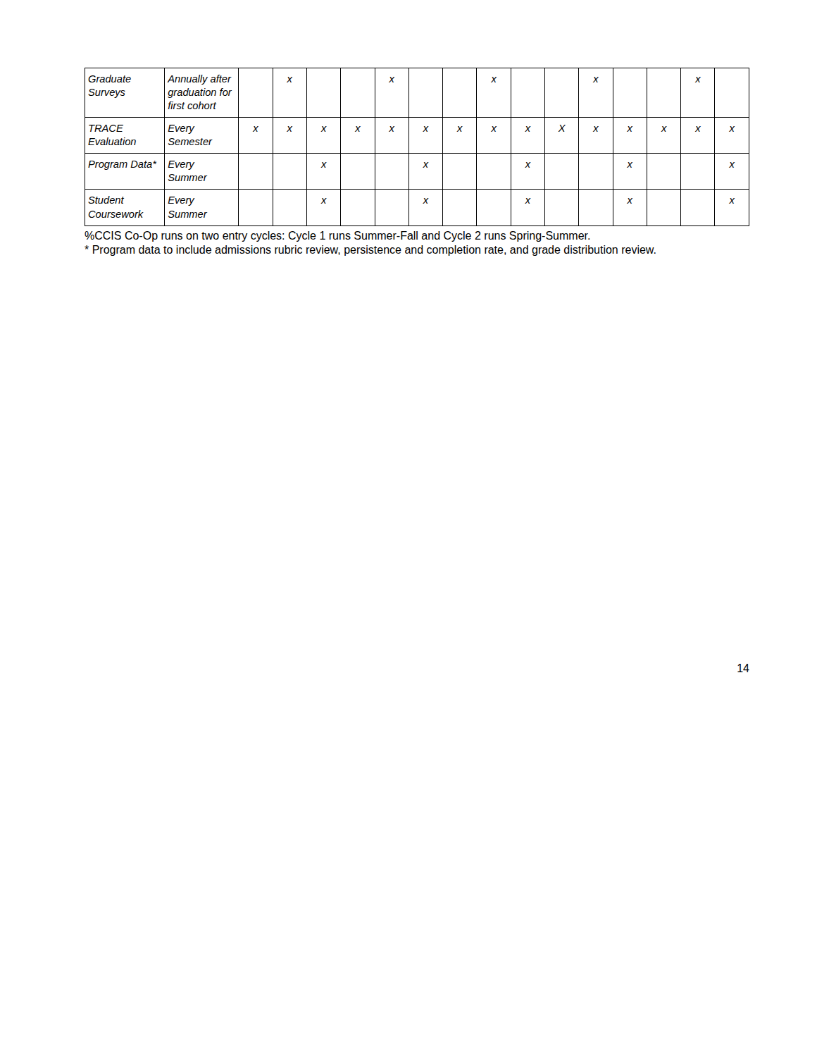| Graduate Surveys | Annually after graduation for first cohort | | x | | | x | | | x | | | x | | | x | |
| TRACE Evaluation | Every Semester | x | x | x | x | x | x | x | x | x | X | x | x | x | x | x |
| Program Data* | Every Summer | | | x | | | x | | | x | | | x | | | x |
| Student Coursework | Every Summer | | | x | | | x | | | x | | | x | | | x |
%CCIS Co-Op runs on two entry cycles: Cycle 1 runs Summer-Fall and Cycle 2 runs Spring-Summer.
* Program data to include admissions rubric review, persistence and completion rate, and grade distribution review.
14